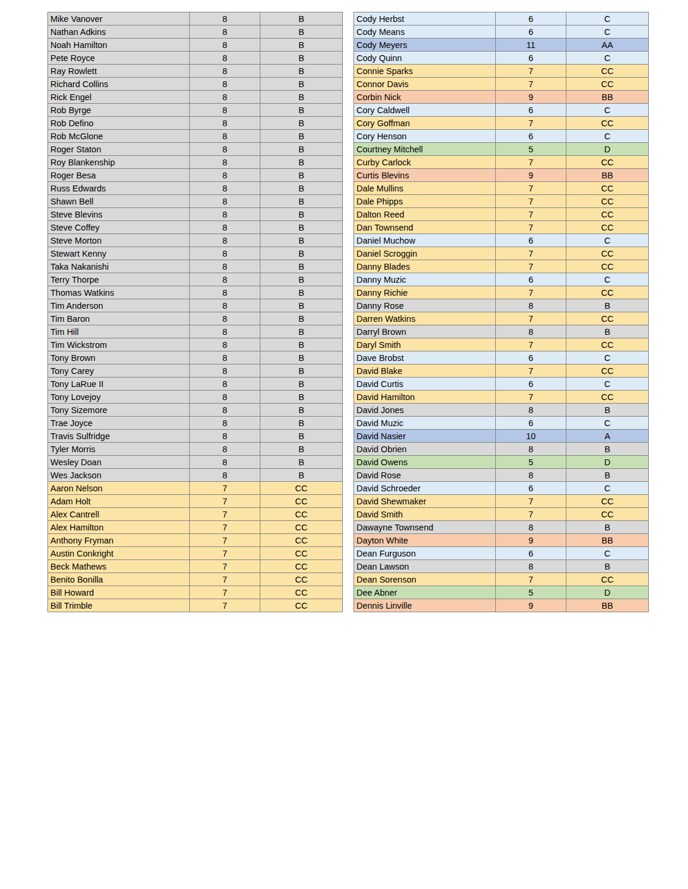| Mike Vanover | 8 | B |
| Nathan Adkins | 8 | B |
| Noah Hamilton | 8 | B |
| Pete Royce | 8 | B |
| Ray Rowlett | 8 | B |
| Richard Collins | 8 | B |
| Rick Engel | 8 | B |
| Rob Byrge | 8 | B |
| Rob Defino | 8 | B |
| Rob McGlone | 8 | B |
| Roger Staton | 8 | B |
| Roy Blankenship | 8 | B |
| Roger Besa | 8 | B |
| Russ Edwards | 8 | B |
| Shawn Bell | 8 | B |
| Steve Blevins | 8 | B |
| Steve Coffey | 8 | B |
| Steve Morton | 8 | B |
| Stewart Kenny | 8 | B |
| Taka Nakanishi | 8 | B |
| Terry Thorpe | 8 | B |
| Thomas Watkins | 8 | B |
| Tim Anderson | 8 | B |
| Tim Baron | 8 | B |
| Tim Hill | 8 | B |
| Tim Wickstrom | 8 | B |
| Tony Brown | 8 | B |
| Tony Carey | 8 | B |
| Tony LaRue II | 8 | B |
| Tony Lovejoy | 8 | B |
| Tony Sizemore | 8 | B |
| Trae Joyce | 8 | B |
| Travis Sulfridge | 8 | B |
| Tyler Morris | 8 | B |
| Wesley Doan | 8 | B |
| Wes Jackson | 8 | B |
| Aaron Nelson | 7 | CC |
| Adam Holt | 7 | CC |
| Alex Cantrell | 7 | CC |
| Alex Hamilton | 7 | CC |
| Anthony Fryman | 7 | CC |
| Austin Conkright | 7 | CC |
| Beck Mathews | 7 | CC |
| Benito Bonilla | 7 | CC |
| Bill Howard | 7 | CC |
| Bill Trimble | 7 | CC |
| Cody Herbst | 6 | C |
| Cody Means | 6 | C |
| Cody Meyers | 11 | AA |
| Cody Quinn | 6 | C |
| Connie Sparks | 7 | CC |
| Connor Davis | 7 | CC |
| Corbin Nick | 9 | BB |
| Cory Caldwell | 6 | C |
| Cory Goffman | 7 | CC |
| Cory Henson | 6 | C |
| Courtney Mitchell | 5 | D |
| Curby Carlock | 7 | CC |
| Curtis Blevins | 9 | BB |
| Dale Mullins | 7 | CC |
| Dale Phipps | 7 | CC |
| Dalton Reed | 7 | CC |
| Dan Townsend | 7 | CC |
| Daniel Muchow | 6 | C |
| Daniel Scroggin | 7 | CC |
| Danny Blades | 7 | CC |
| Danny Muzic | 6 | C |
| Danny Richie | 7 | CC |
| Danny Rose | 8 | B |
| Darren Watkins | 7 | CC |
| Darryl Brown | 8 | B |
| Daryl Smith | 7 | CC |
| Dave Brobst | 6 | C |
| David Blake | 7 | CC |
| David Curtis | 6 | C |
| David Hamilton | 7 | CC |
| David Jones | 8 | B |
| David Muzic | 6 | C |
| David Nasier | 10 | A |
| David Obrien | 8 | B |
| David Owens | 5 | D |
| David Rose | 8 | B |
| David Schroeder | 6 | C |
| David Shewmaker | 7 | CC |
| David Smith | 7 | CC |
| Dawayne Townsend | 8 | B |
| Dayton White | 9 | BB |
| Dean Furguson | 6 | C |
| Dean Lawson | 8 | B |
| Dean Sorenson | 7 | CC |
| Dee Abner | 5 | D |
| Dennis Linville | 9 | BB |